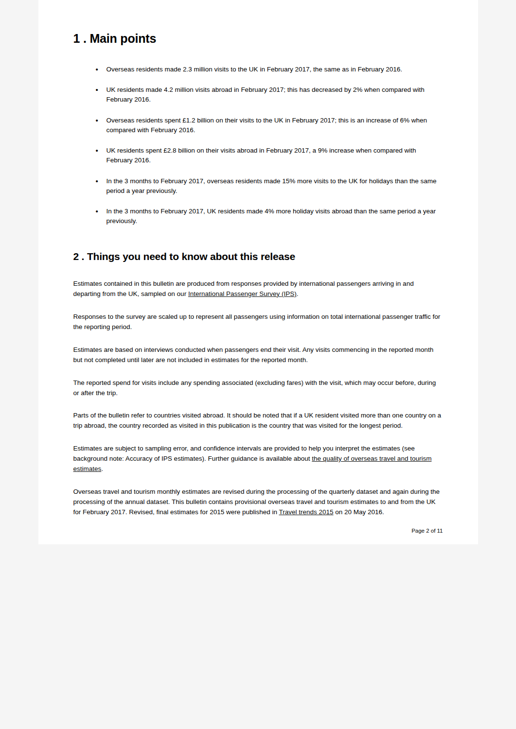1 . Main points
Overseas residents made 2.3 million visits to the UK in February 2017, the same as in February 2016.
UK residents made 4.2 million visits abroad in February 2017; this has decreased by 2% when compared with February 2016.
Overseas residents spent £1.2 billion on their visits to the UK in February 2017; this is an increase of 6% when compared with February 2016.
UK residents spent £2.8 billion on their visits abroad in February 2017, a 9% increase when compared with February 2016.
In the 3 months to February 2017, overseas residents made 15% more visits to the UK for holidays than the same period a year previously.
In the 3 months to February 2017, UK residents made 4% more holiday visits abroad than the same period a year previously.
2 . Things you need to know about this release
Estimates contained in this bulletin are produced from responses provided by international passengers arriving in and departing from the UK, sampled on our International Passenger Survey (IPS).
Responses to the survey are scaled up to represent all passengers using information on total international passenger traffic for the reporting period.
Estimates are based on interviews conducted when passengers end their visit. Any visits commencing in the reported month but not completed until later are not included in estimates for the reported month.
The reported spend for visits include any spending associated (excluding fares) with the visit, which may occur before, during or after the trip.
Parts of the bulletin refer to countries visited abroad. It should be noted that if a UK resident visited more than one country on a trip abroad, the country recorded as visited in this publication is the country that was visited for the longest period.
Estimates are subject to sampling error, and confidence intervals are provided to help you interpret the estimates (see background note: Accuracy of IPS estimates). Further guidance is available about the quality of overseas travel and tourism estimates.
Overseas travel and tourism monthly estimates are revised during the processing of the quarterly dataset and again during the processing of the annual dataset. This bulletin contains provisional overseas travel and tourism estimates to and from the UK for February 2017. Revised, final estimates for 2015 were published in Travel trends 2015 on 20 May 2016.
Page 2 of 11